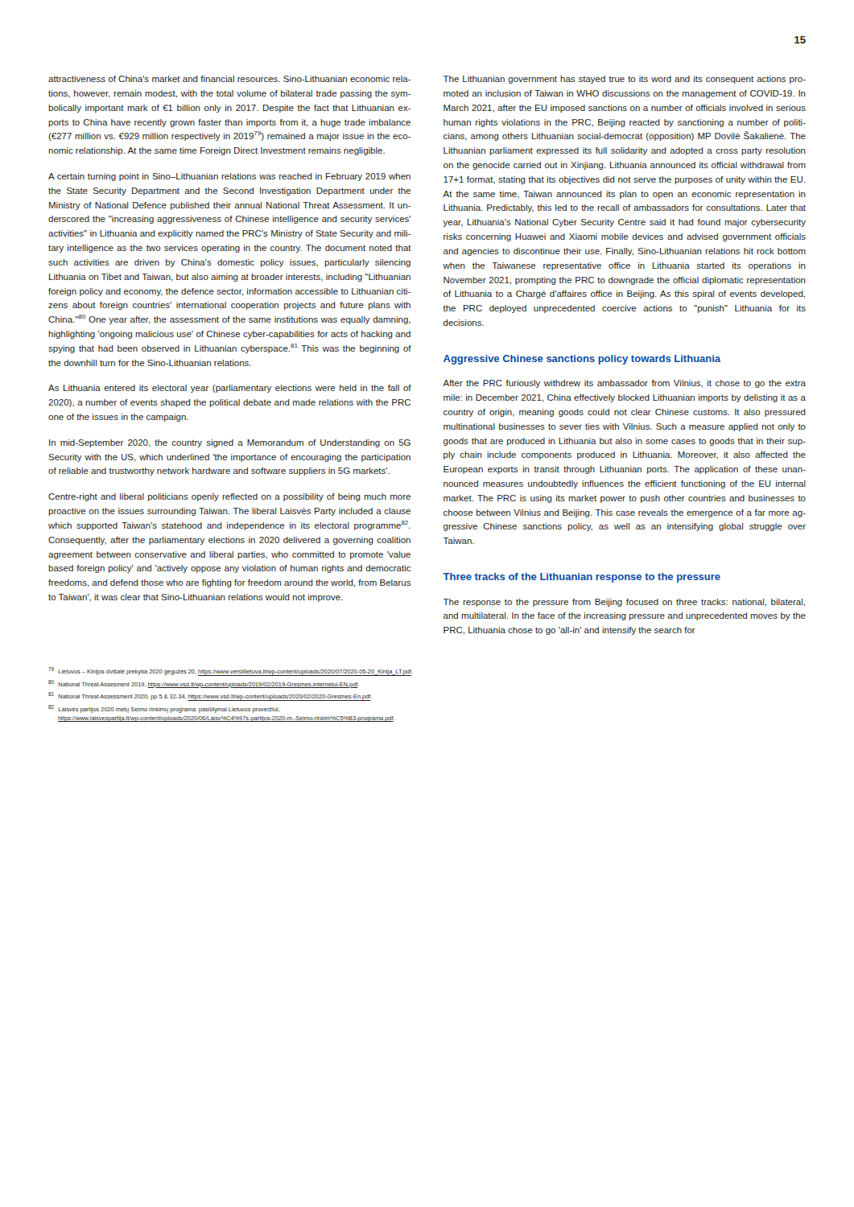15
attractiveness of China's market and financial resources. Sino-Lithuanian economic relations, however, remain modest, with the total volume of bilateral trade passing the symbolically important mark of €1 billion only in 2017. Despite the fact that Lithuanian exports to China have recently grown faster than imports from it, a huge trade imbalance (€277 million vs. €929 million respectively in 201979) remained a major issue in the economic relationship. At the same time Foreign Direct Investment remains negligible.
A certain turning point in Sino–Lithuanian relations was reached in February 2019 when the State Security Department and the Second Investigation Department under the Ministry of National Defence published their annual National Threat Assessment. It underscored the "increasing aggressiveness of Chinese intelligence and security services' activities" in Lithuania and explicitly named the PRC's Ministry of State Security and military intelligence as the two services operating in the country. The document noted that such activities are driven by China's domestic policy issues, particularly silencing Lithuania on Tibet and Taiwan, but also aiming at broader interests, including "Lithuanian foreign policy and economy, the defence sector, information accessible to Lithuanian citizens about foreign countries' international cooperation projects and future plans with China."80 One year after, the assessment of the same institutions was equally damning, highlighting 'ongoing malicious use' of Chinese cyber-capabilities for acts of hacking and spying that had been observed in Lithuanian cyberspace.81 This was the beginning of the downhill turn for the Sino-Lithuanian relations.
As Lithuania entered its electoral year (parliamentary elections were held in the fall of 2020), a number of events shaped the political debate and made relations with the PRC one of the issues in the campaign.
In mid-September 2020, the country signed a Memorandum of Understanding on 5G Security with the US, which underlined 'the importance of encouraging the participation of reliable and trustworthy network hardware and software suppliers in 5G markets'.
Centre-right and liberal politicians openly reflected on a possibility of being much more proactive on the issues surrounding Taiwan. The liberal Laisvės Party included a clause which supported Taiwan's statehood and independence in its electoral programme82. Consequently, after the parliamentary elections in 2020 delivered a governing coalition agreement between conservative and liberal parties, who committed to promote 'value based foreign policy' and 'actively oppose any violation of human rights and democratic freedoms, and defend those who are fighting for freedom around the world, from Belarus to Taiwan', it was clear that Sino-Lithuanian relations would not improve.
The Lithuanian government has stayed true to its word and its consequent actions promoted an inclusion of Taiwan in WHO discussions on the management of COVID-19. In March 2021, after the EU imposed sanctions on a number of officials involved in serious human rights violations in the PRC, Beijing reacted by sanctioning a number of politicians, among others Lithuanian social-democrat (opposition) MP Dovilė Šakalienė. The Lithuanian parliament expressed its full solidarity and adopted a cross party resolution on the genocide carried out in Xinjiang. Lithuania announced its official withdrawal from 17+1 format, stating that its objectives did not serve the purposes of unity within the EU. At the same time, Taiwan announced its plan to open an economic representation in Lithuania. Predictably, this led to the recall of ambassadors for consultations. Later that year, Lithuania's National Cyber Security Centre said it had found major cybersecurity risks concerning Huawei and Xiaomi mobile devices and advised government officials and agencies to discontinue their use. Finally, Sino-Lithuanian relations hit rock bottom when the Taiwanese representative office in Lithuania started its operations in November 2021, prompting the PRC to downgrade the official diplomatic representation of Lithuania to a Chargé d'affaires office in Beijing. As this spiral of events developed, the PRC deployed unprecedented coercive actions to "punish" Lithuania for its decisions.
Aggressive Chinese sanctions policy towards Lithuania
After the PRC furiously withdrew its ambassador from Vilnius, it chose to go the extra mile: in December 2021, China effectively blocked Lithuanian imports by delisting it as a country of origin, meaning goods could not clear Chinese customs. It also pressured multinational businesses to sever ties with Vilnius. Such a measure applied not only to goods that are produced in Lithuania but also in some cases to goods that in their supply chain include components produced in Lithuania. Moreover, it also affected the European exports in transit through Lithuanian ports. The application of these unannounced measures undoubtedly influences the efficient functioning of the EU internal market. The PRC is using its market power to push other countries and businesses to choose between Vilnius and Beijing. This case reveals the emergence of a far more aggressive Chinese sanctions policy, as well as an intensifying global struggle over Taiwan.
Three tracks of the Lithuanian response to the pressure
The response to the pressure from Beijing focused on three tracks: national, bilateral, and multilateral. In the face of the increasing pressure and unprecedented moves by the PRC, Lithuania chose to go 'all-in' and intensify the search for
79 Lietuvos – Kinijos dvišalė prekyba 2020 gegužės 20, https://www.verslilietuva.lt/wp-content/uploads/2020/07/2020-05-20_Kinija_LT.pdf.
80 National Threat Assesment 2019, https://www.vsd.lt/wp-content/uploads/2019/02/2019-Gresmes-internetui-EN.pdf.
81 National Threat Assessment 2020, pp 5 & 32-34, https://www.vsd.lt/wp-content/uploads/2020/02/2020-Gresmes-En.pdf.
82 Laisvės partijos 2020 metų Seimo rinkimų programa: pasiūlymai Lietuvos proveržiui,
https://www.laisvespartija.lt/wp-content/uploads/2020/06/Laisv%C4%97s-partijos-2020-m.-Seimo-rinkim%C5%B3-programa.pdf.